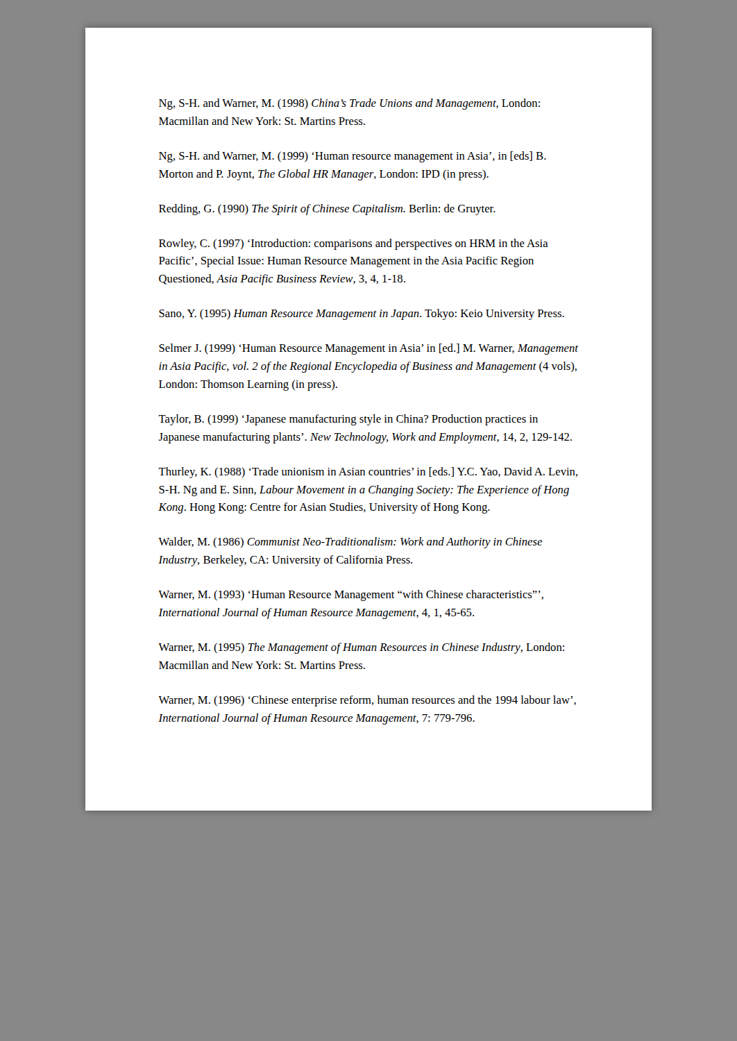Ng, S-H. and Warner, M. (1998) China’s Trade Unions and Management, London: Macmillan and New York: St. Martins Press.
Ng, S-H. and Warner, M. (1999) ‘Human resource management in Asia’, in [eds] B. Morton and P. Joynt, The Global HR Manager, London: IPD (in press).
Redding, G. (1990) The Spirit of Chinese Capitalism. Berlin: de Gruyter.
Rowley, C. (1997) ‘Introduction: comparisons and perspectives on HRM in the Asia Pacific’, Special Issue: Human Resource Management in the Asia Pacific Region Questioned, Asia Pacific Business Review, 3, 4, 1-18.
Sano, Y. (1995) Human Resource Management in Japan. Tokyo: Keio University Press.
Selmer J. (1999) ‘Human Resource Management in Asia’ in [ed.] M. Warner, Management in Asia Pacific, vol. 2 of the Regional Encyclopedia of Business and Management (4 vols), London: Thomson Learning (in press).
Taylor, B. (1999) ‘Japanese manufacturing style in China? Production practices in Japanese manufacturing plants’. New Technology, Work and Employment, 14, 2, 129-142.
Thurley, K. (1988) ‘Trade unionism in Asian countries’ in [eds.] Y.C. Yao, David A. Levin, S-H. Ng and E. Sinn, Labour Movement in a Changing Society: The Experience of Hong Kong. Hong Kong: Centre for Asian Studies, University of Hong Kong.
Walder, M. (1986) Communist Neo-Traditionalism: Work and Authority in Chinese Industry, Berkeley, CA: University of California Press.
Warner, M. (1993) ‘Human Resource Management “with Chinese characteristics”’, International Journal of Human Resource Management, 4, 1, 45-65.
Warner, M. (1995) The Management of Human Resources in Chinese Industry, London: Macmillan and New York: St. Martins Press.
Warner, M. (1996) ‘Chinese enterprise reform, human resources and the 1994 labour law’, International Journal of Human Resource Management, 7: 779-796.